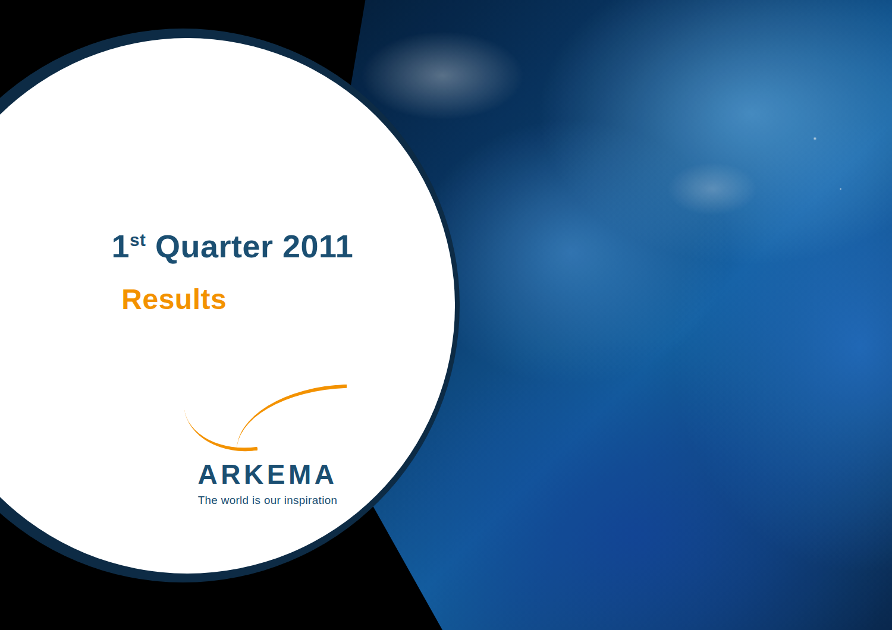1st Quarter 2011
Results
ARKEMA
The world is our inspiration